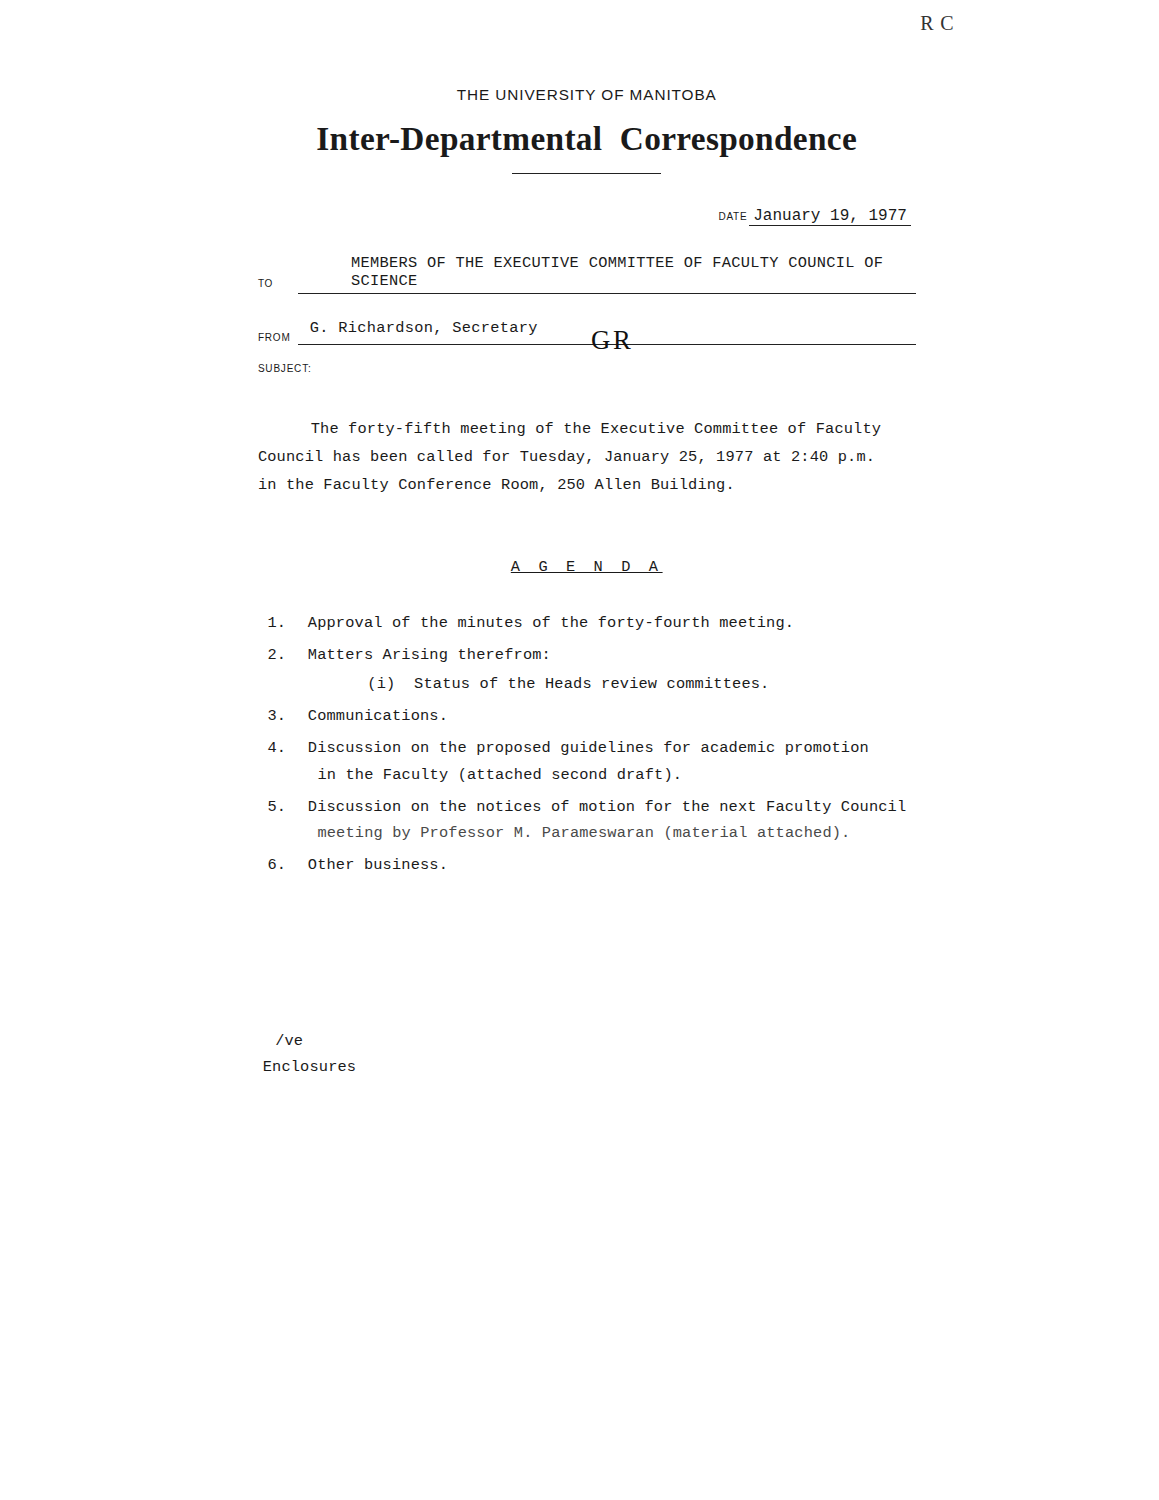R   C
THE UNIVERSITY OF MANITOBA
Inter-Departmental Correspondence
DATE January 19, 1977
TO MEMBERS OF THE EXECUTIVE COMMITTEE OF FACULTY COUNCIL OF SCIENCE
FROM G. Richardson, Secretary G R
SUBJECT:
The forty-fifth meeting of the Executive Committee of Faculty Council has been called for Tuesday, January 25, 1977 at 2:40 p.m. in the Faculty Conference Room, 250 Allen Building.
A G E N D A
1. Approval of the minutes of the forty-fourth meeting.
2. Matters Arising therefrom: (i) Status of the Heads review committees.
3. Communications.
4. Discussion on the proposed guidelines for academic promotion in the Faculty (attached second draft).
5. Discussion on the notices of motion for the next Faculty Council meeting by Professor M. Parameswaran (material attached).
6. Other business.
/ve
Enclosures